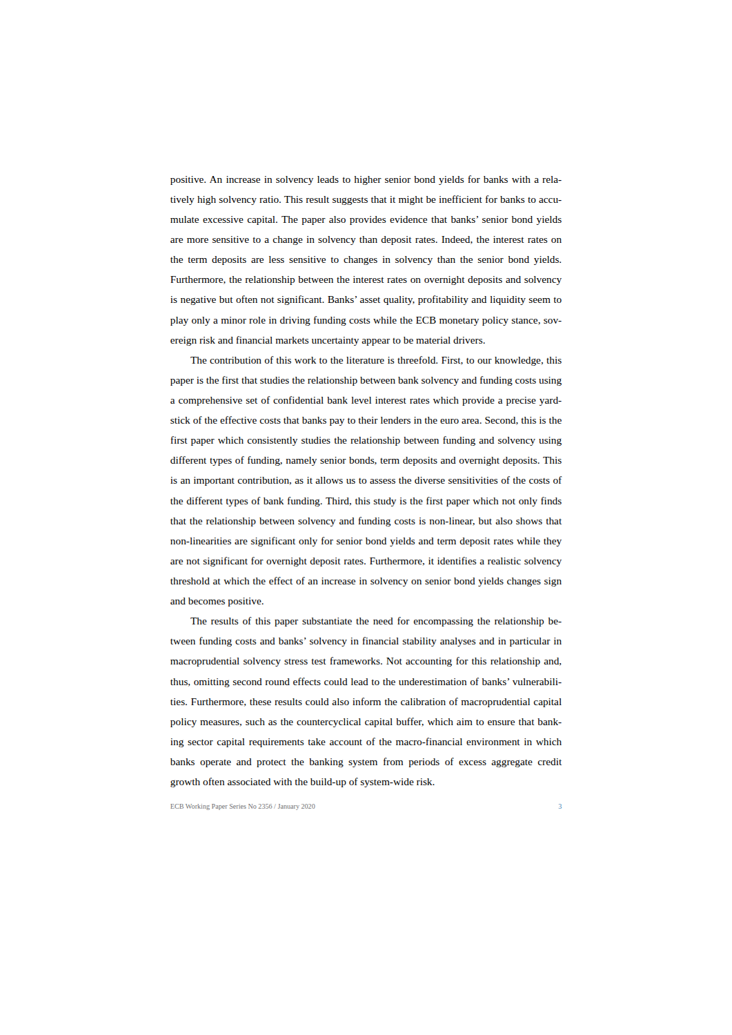positive. An increase in solvency leads to higher senior bond yields for banks with a relatively high solvency ratio. This result suggests that it might be inefficient for banks to accumulate excessive capital. The paper also provides evidence that banks’ senior bond yields are more sensitive to a change in solvency than deposit rates. Indeed, the interest rates on the term deposits are less sensitive to changes in solvency than the senior bond yields. Furthermore, the relationship between the interest rates on overnight deposits and solvency is negative but often not significant. Banks’ asset quality, profitability and liquidity seem to play only a minor role in driving funding costs while the ECB monetary policy stance, sovereign risk and financial markets uncertainty appear to be material drivers.
The contribution of this work to the literature is threefold. First, to our knowledge, this paper is the first that studies the relationship between bank solvency and funding costs using a comprehensive set of confidential bank level interest rates which provide a precise yardstick of the effective costs that banks pay to their lenders in the euro area. Second, this is the first paper which consistently studies the relationship between funding and solvency using different types of funding, namely senior bonds, term deposits and overnight deposits. This is an important contribution, as it allows us to assess the diverse sensitivities of the costs of the different types of bank funding. Third, this study is the first paper which not only finds that the relationship between solvency and funding costs is non-linear, but also shows that non-linearities are significant only for senior bond yields and term deposit rates while they are not significant for overnight deposit rates. Furthermore, it identifies a realistic solvency threshold at which the effect of an increase in solvency on senior bond yields changes sign and becomes positive.
The results of this paper substantiate the need for encompassing the relationship between funding costs and banks’ solvency in financial stability analyses and in particular in macroprudential solvency stress test frameworks. Not accounting for this relationship and, thus, omitting second round effects could lead to the underestimation of banks’ vulnerabilities. Furthermore, these results could also inform the calibration of macroprudential capital policy measures, such as the countercyclical capital buffer, which aim to ensure that banking sector capital requirements take account of the macro-financial environment in which banks operate and protect the banking system from periods of excess aggregate credit growth often associated with the build-up of system-wide risk.
ECB Working Paper Series No 2356 / January 2020 3